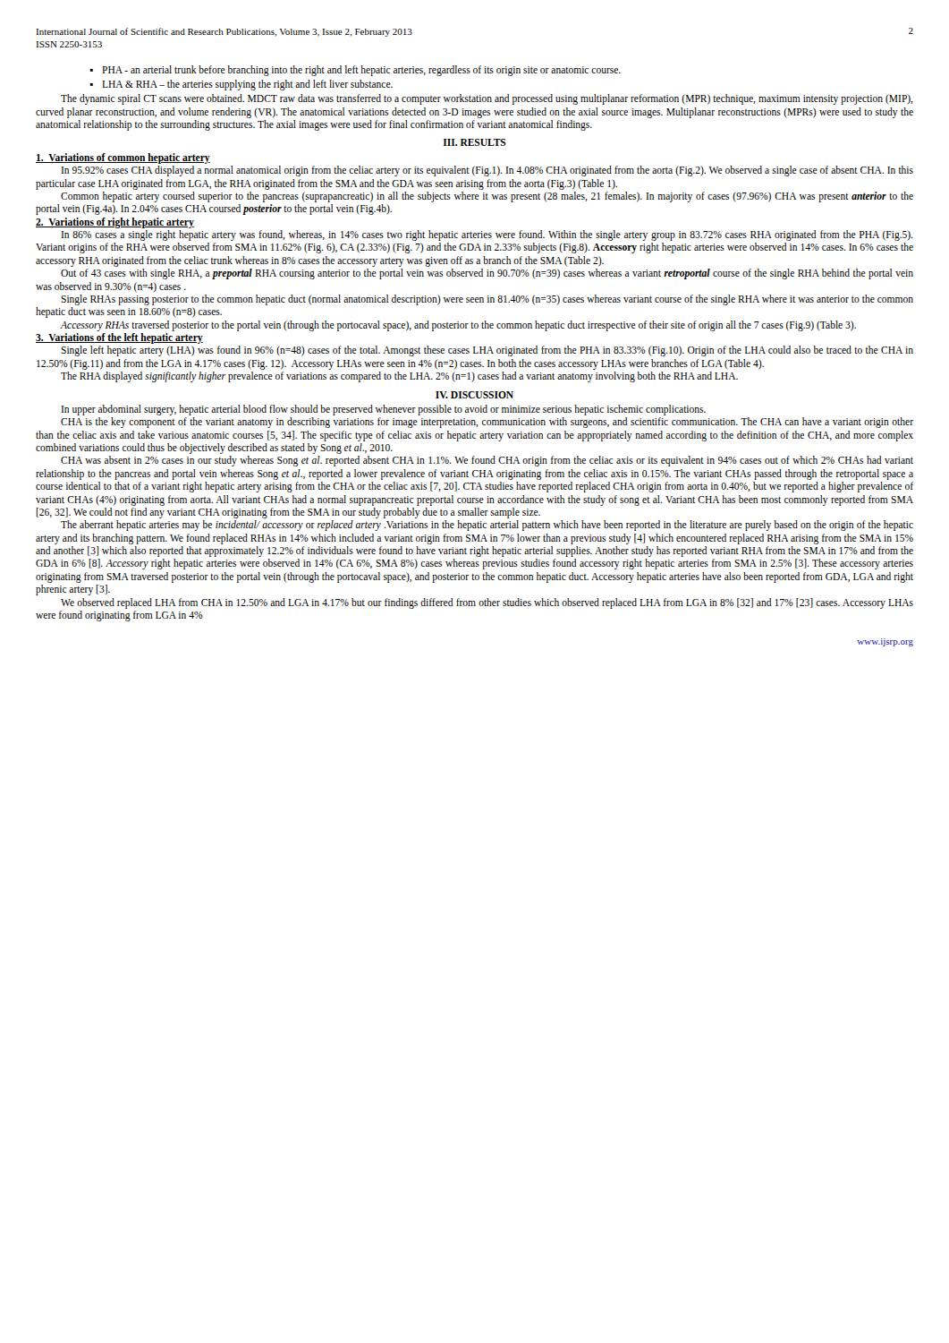International Journal of Scientific and Research Publications, Volume 3, Issue 2, February 2013
ISSN 2250-3153
2
PHA - an arterial trunk before branching into the right and left hepatic arteries, regardless of its origin site or anatomic course.
LHA & RHA – the arteries supplying the right and left liver substance.
The dynamic spiral CT scans were obtained. MDCT raw data was transferred to a computer workstation and processed using multiplanar reformation (MPR) technique, maximum intensity projection (MIP), curved planar reconstruction, and volume rendering (VR). The anatomical variations detected on 3-D images were studied on the axial source images. Multiplanar reconstructions (MPRs) were used to study the anatomical relationship to the surrounding structures. The axial images were used for final confirmation of variant anatomical findings.
III. RESULTS
1. Variations of common hepatic artery
In 95.92% cases CHA displayed a normal anatomical origin from the celiac artery or its equivalent (Fig.1). In 4.08% CHA originated from the aorta (Fig.2). We observed a single case of absent CHA. In this particular case LHA originated from LGA, the RHA originated from the SMA and the GDA was seen arising from the aorta (Fig.3) (Table 1).
Common hepatic artery coursed superior to the pancreas (suprapancreatic) in all the subjects where it was present (28 males, 21 females). In majority of cases (97.96%) CHA was present anterior to the portal vein (Fig.4a). In 2.04% cases CHA coursed posterior to the portal vein (Fig.4b).
2. Variations of right hepatic artery
In 86% cases a single right hepatic artery was found, whereas, in 14% cases two right hepatic arteries were found. Within the single artery group in 83.72% cases RHA originated from the PHA (Fig.5). Variant origins of the RHA were observed from SMA in 11.62% (Fig. 6), CA (2.33%) (Fig. 7) and the GDA in 2.33% subjects (Fig.8). Accessory right hepatic arteries were observed in 14% cases. In 6% cases the accessory RHA originated from the celiac trunk whereas in 8% cases the accessory artery was given off as a branch of the SMA (Table 2).
Out of 43 cases with single RHA, a preportal RHA coursing anterior to the portal vein was observed in 90.70% (n=39) cases whereas a variant retroportal course of the single RHA behind the portal vein was observed in 9.30% (n=4) cases .
Single RHAs passing posterior to the common hepatic duct (normal anatomical description) were seen in 81.40% (n=35) cases whereas variant course of the single RHA where it was anterior to the common hepatic duct was seen in 18.60% (n=8) cases.
Accessory RHAs traversed posterior to the portal vein (through the portocaval space), and posterior to the common hepatic duct irrespective of their site of origin all the 7 cases (Fig.9) (Table 3).
3. Variations of the left hepatic artery
Single left hepatic artery (LHA) was found in 96% (n=48) cases of the total. Amongst these cases LHA originated from the PHA in 83.33% (Fig.10). Origin of the LHA could also be traced to the CHA in 12.50% (Fig.11) and from the LGA in 4.17% cases (Fig. 12). Accessory LHAs were seen in 4% (n=2) cases. In both the cases accessory LHAs were branches of LGA (Table 4).
The RHA displayed significantly higher prevalence of variations as compared to the LHA. 2% (n=1) cases had a variant anatomy involving both the RHA and LHA.
IV. DISCUSSION
In upper abdominal surgery, hepatic arterial blood flow should be preserved whenever possible to avoid or minimize serious hepatic ischemic complications.
CHA is the key component of the variant anatomy in describing variations for image interpretation, communication with surgeons, and scientific communication. The CHA can have a variant origin other than the celiac axis and take various anatomic courses [5, 34]. The specific type of celiac axis or hepatic artery variation can be appropriately named according to the definition of the CHA, and more complex combined variations could thus be objectively described as stated by Song et al., 2010.
CHA was absent in 2% cases in our study whereas Song et al. reported absent CHA in 1.1%. We found CHA origin from the celiac axis or its equivalent in 94% cases out of which 2% CHAs had variant relationship to the pancreas and portal vein whereas Song et al., reported a lower prevalence of variant CHA originating from the celiac axis in 0.15%. The variant CHAs passed through the retroportal space a course identical to that of a variant right hepatic artery arising from the CHA or the celiac axis [7, 20]. CTA studies have reported replaced CHA origin from aorta in 0.40%, but we reported a higher prevalence of variant CHAs (4%) originating from aorta. All variant CHAs had a normal suprapancreatic preportal course in accordance with the study of song et al. Variant CHA has been most commonly reported from SMA [26, 32]. We could not find any variant CHA originating from the SMA in our study probably due to a smaller sample size.
The aberrant hepatic arteries may be incidental/ accessory or replaced artery .Variations in the hepatic arterial pattern which have been reported in the literature are purely based on the origin of the hepatic artery and its branching pattern. We found replaced RHAs in 14% which included a variant origin from SMA in 7% lower than a previous study [4] which encountered replaced RHA arising from the SMA in 15% and another [3] which also reported that approximately 12.2% of individuals were found to have variant right hepatic arterial supplies. Another study has reported variant RHA from the SMA in 17% and from the GDA in 6% [8]. Accessory right hepatic arteries were observed in 14% (CA 6%, SMA 8%) cases whereas previous studies found accessory right hepatic arteries from SMA in 2.5% [3]. These accessory arteries originating from SMA traversed posterior to the portal vein (through the portocaval space), and posterior to the common hepatic duct. Accessory hepatic arteries have also been reported from GDA, LGA and right phrenic artery [3].
We observed replaced LHA from CHA in 12.50% and LGA in 4.17% but our findings differed from other studies which observed replaced LHA from LGA in 8% [32] and 17% [23] cases. Accessory LHAs were found originating from LGA in 4%
www.ijsrp.org